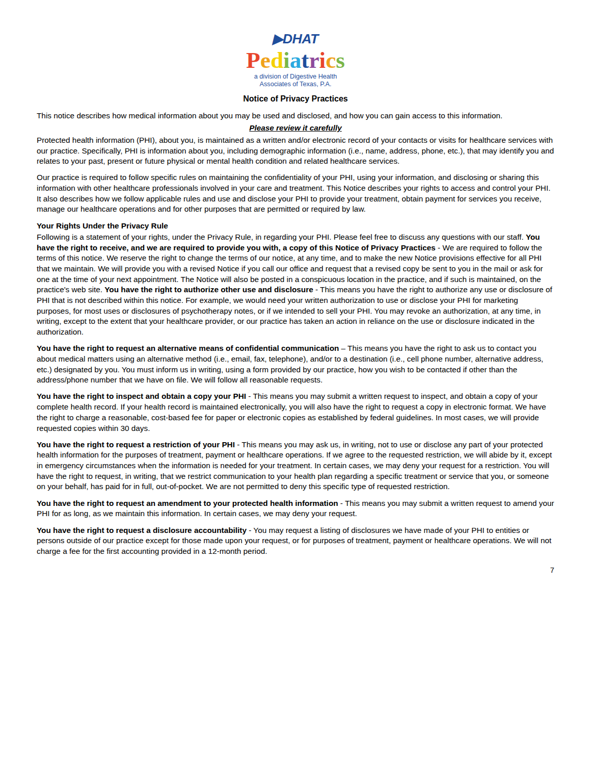▶DHAT
Pediatrics
a division of Digestive Health
Associates of Texas, P.A.
Notice of Privacy Practices
This notice describes how medical information about you may be used and disclosed, and how you can gain access to this information.
Please review it carefully
Protected health information (PHI), about you, is maintained as a written and/or electronic record of your contacts or visits for healthcare services with our practice. Specifically, PHI is information about you, including demographic information (i.e., name, address, phone, etc.), that may identify you and relates to your past, present or future physical or mental health condition and related healthcare services.
Our practice is required to follow specific rules on maintaining the confidentiality of your PHI, using your information, and disclosing or sharing this information with other healthcare professionals involved in your care and treatment. This Notice describes your rights to access and control your PHI. It also describes how we follow applicable rules and use and disclose your PHI to provide your treatment, obtain payment for services you receive, manage our healthcare operations and for other purposes that are permitted or required by law.
Your Rights Under the Privacy Rule
Following is a statement of your rights, under the Privacy Rule, in regarding your PHI. Please feel free to discuss any questions with our staff. You have the right to receive, and we are required to provide you with, a copy of this Notice of Privacy Practices - We are required to follow the terms of this notice. We reserve the right to change the terms of our notice, at any time, and to make the new Notice provisions effective for all PHI that we maintain. We will provide you with a revised Notice if you call our office and request that a revised copy be sent to you in the mail or ask for one at the time of your next appointment. The Notice will also be posted in a conspicuous location in the practice, and if such is maintained, on the practice's web site. You have the right to authorize other use and disclosure - This means you have the right to authorize any use or disclosure of PHI that is not described within this notice. For example, we would need your written authorization to use or disclose your PHI for marketing purposes, for most uses or disclosures of psychotherapy notes, or if we intended to sell your PHI. You may revoke an authorization, at any time, in writing, except to the extent that your healthcare provider, or our practice has taken an action in reliance on the use or disclosure indicated in the authorization.
You have the right to request an alternative means of confidential communication – This means you have the right to ask us to contact you about medical matters using an alternative method (i.e., email, fax, telephone), and/or to a destination (i.e., cell phone number, alternative address, etc.) designated by you. You must inform us in writing, using a form provided by our practice, how you wish to be contacted if other than the address/phone number that we have on file. We will follow all reasonable requests.
You have the right to inspect and obtain a copy your PHI - This means you may submit a written request to inspect, and obtain a copy of your complete health record. If your health record is maintained electronically, you will also have the right to request a copy in electronic format. We have the right to charge a reasonable, cost-based fee for paper or electronic copies as established by federal guidelines. In most cases, we will provide requested copies within 30 days.
You have the right to request a restriction of your PHI - This means you may ask us, in writing, not to use or disclose any part of your protected health information for the purposes of treatment, payment or healthcare operations. If we agree to the requested restriction, we will abide by it, except in emergency circumstances when the information is needed for your treatment. In certain cases, we may deny your request for a restriction. You will have the right to request, in writing, that we restrict communication to your health plan regarding a specific treatment or service that you, or someone on your behalf, has paid for in full, out-of-pocket. We are not permitted to deny this specific type of requested restriction.
You have the right to request an amendment to your protected health information - This means you may submit a written request to amend your PHI for as long, as we maintain this information. In certain cases, we may deny your request.
You have the right to request a disclosure accountability - You may request a listing of disclosures we have made of your PHI to entities or persons outside of our practice except for those made upon your request, or for purposes of treatment, payment or healthcare operations. We will not charge a fee for the first accounting provided in a 12-month period.
7